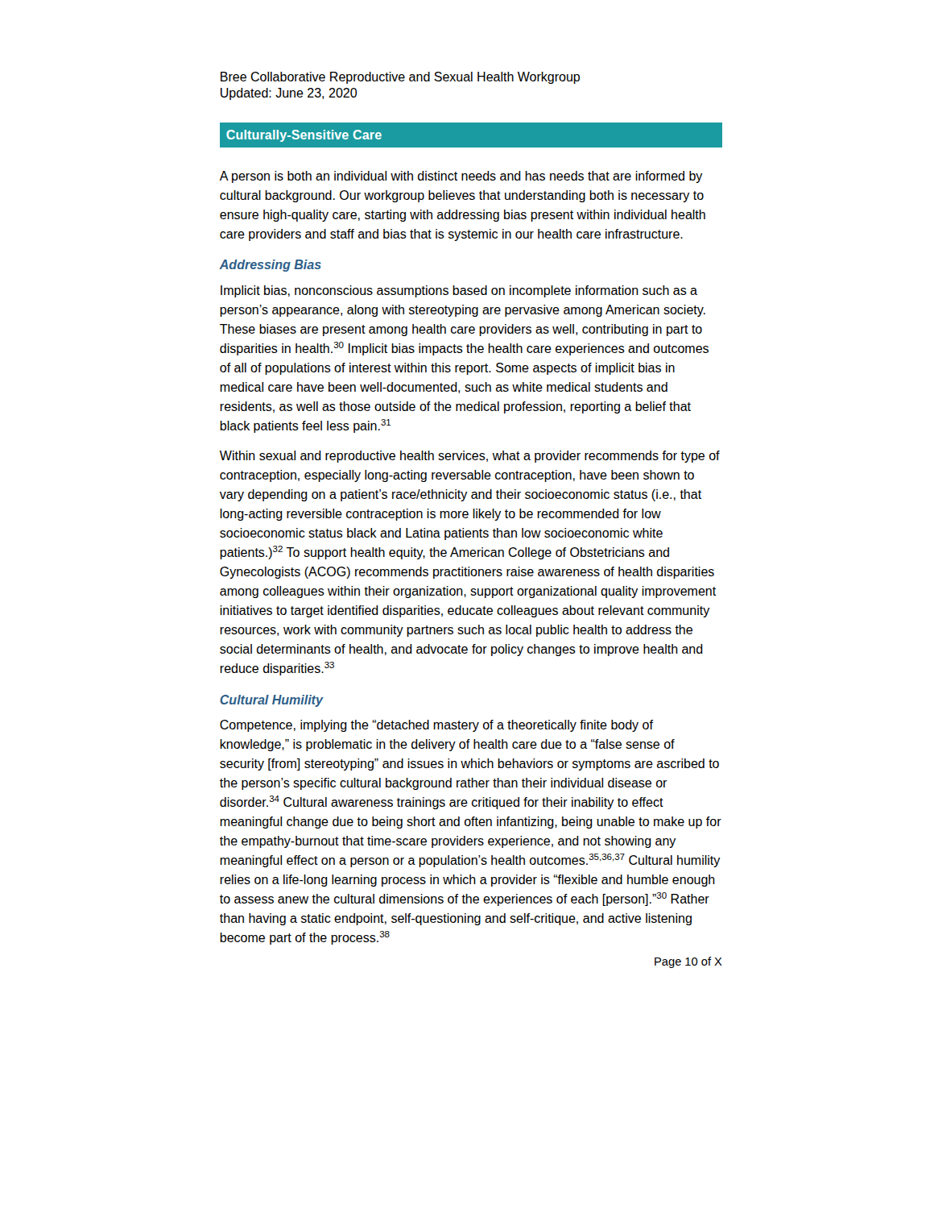Bree Collaborative Reproductive and Sexual Health Workgroup
Updated: June 23, 2020
Culturally-Sensitive Care
A person is both an individual with distinct needs and has needs that are informed by cultural background. Our workgroup believes that understanding both is necessary to ensure high-quality care, starting with addressing bias present within individual health care providers and staff and bias that is systemic in our health care infrastructure.
Addressing Bias
Implicit bias, nonconscious assumptions based on incomplete information such as a person’s appearance, along with stereotyping are pervasive among American society. These biases are present among health care providers as well, contributing in part to disparities in health.30 Implicit bias impacts the health care experiences and outcomes of all of populations of interest within this report. Some aspects of implicit bias in medical care have been well-documented, such as white medical students and residents, as well as those outside of the medical profession, reporting a belief that black patients feel less pain.31
Within sexual and reproductive health services, what a provider recommends for type of contraception, especially long-acting reversable contraception, have been shown to vary depending on a patient’s race/ethnicity and their socioeconomic status (i.e., that long-acting reversible contraception is more likely to be recommended for low socioeconomic status black and Latina patients than low socioeconomic white patients.)32 To support health equity, the American College of Obstetricians and Gynecologists (ACOG) recommends practitioners raise awareness of health disparities among colleagues within their organization, support organizational quality improvement initiatives to target identified disparities, educate colleagues about relevant community resources, work with community partners such as local public health to address the social determinants of health, and advocate for policy changes to improve health and reduce disparities.33
Cultural Humility
Competence, implying the “detached mastery of a theoretically finite body of knowledge,” is problematic in the delivery of health care due to a “false sense of security [from] stereotyping” and issues in which behaviors or symptoms are ascribed to the person’s specific cultural background rather than their individual disease or disorder.34 Cultural awareness trainings are critiqued for their inability to effect meaningful change due to being short and often infantizing, being unable to make up for the empathy-burnout that time-scare providers experience, and not showing any meaningful effect on a person or a population’s health outcomes.35,36,37 Cultural humility relies on a life-long learning process in which a provider is “flexible and humble enough to assess anew the cultural dimensions of the experiences of each [person].”30 Rather than having a static endpoint, self-questioning and self-critique, and active listening become part of the process.38
Page 10 of X